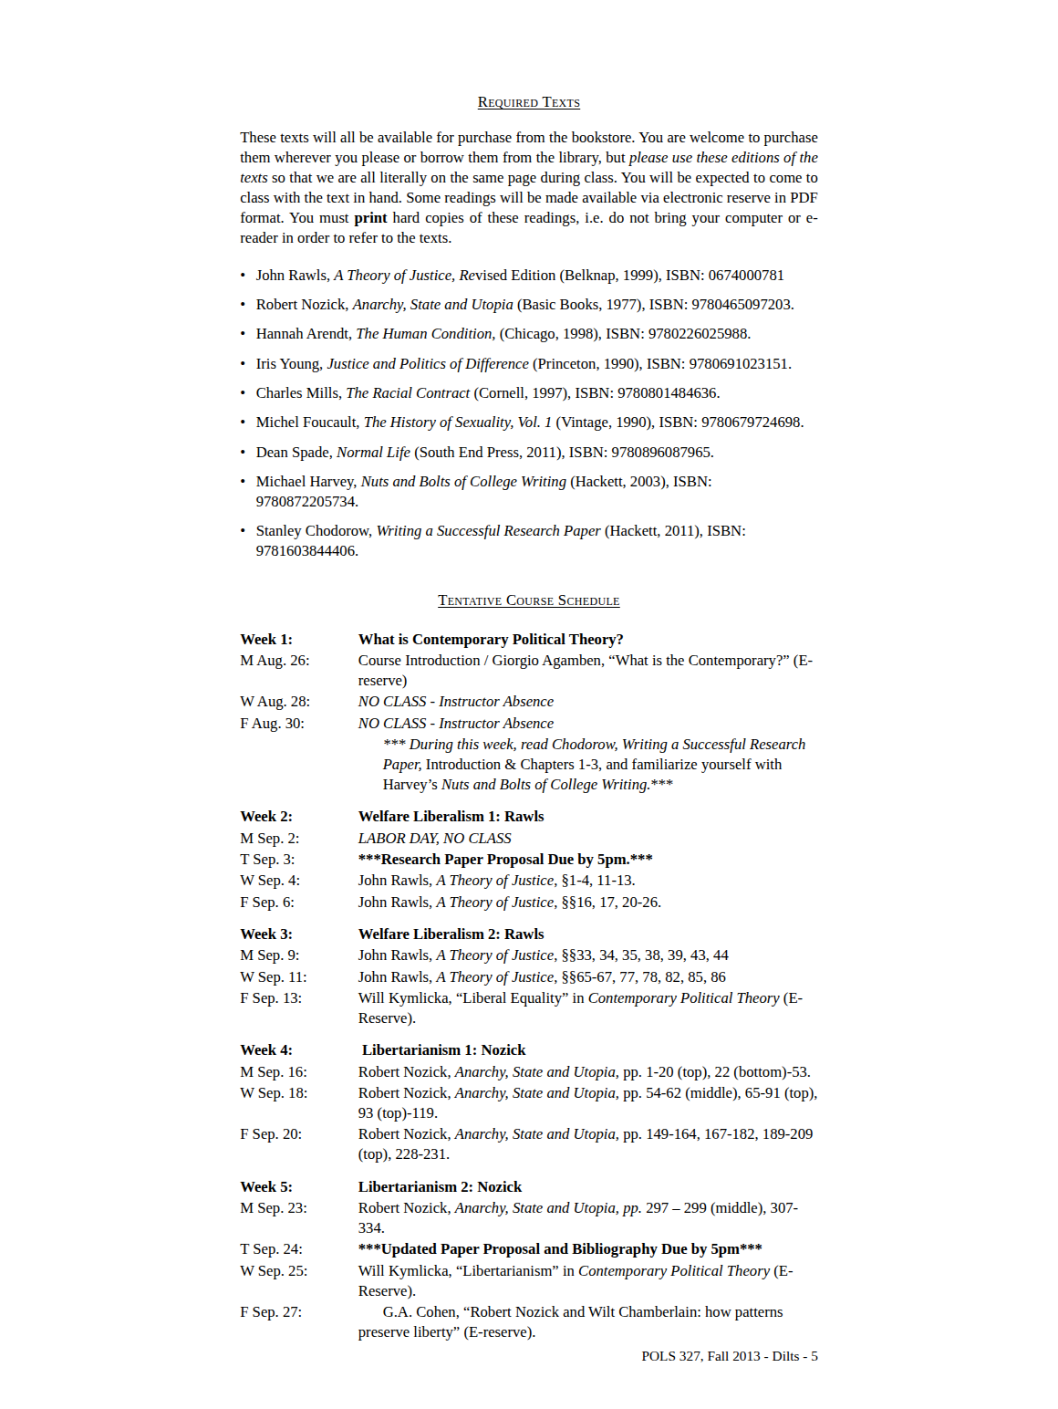Required Texts
These texts will all be available for purchase from the bookstore. You are welcome to purchase them wherever you please or borrow them from the library, but please use these editions of the texts so that we are all literally on the same page during class. You will be expected to come to class with the text in hand. Some readings will be made available via electronic reserve in PDF format. You must print hard copies of these readings, i.e. do not bring your computer or e-reader in order to refer to the texts.
John Rawls, A Theory of Justice, Revised Edition (Belknap, 1999), ISBN: 0674000781
Robert Nozick, Anarchy, State and Utopia (Basic Books, 1977), ISBN: 9780465097203.
Hannah Arendt, The Human Condition, (Chicago, 1998), ISBN: 9780226025988.
Iris Young, Justice and Politics of Difference (Princeton, 1990), ISBN: 9780691023151.
Charles Mills, The Racial Contract (Cornell, 1997), ISBN: 9780801484636.
Michel Foucault, The History of Sexuality, Vol. 1 (Vintage, 1990), ISBN: 9780679724698.
Dean Spade, Normal Life (South End Press, 2011), ISBN: 9780896087965.
Michael Harvey, Nuts and Bolts of College Writing (Hackett, 2003), ISBN: 9780872205734.
Stanley Chodorow, Writing a Successful Research Paper (Hackett, 2011), ISBN: 9781603844406.
Tentative Course Schedule
| Week 1: | What is Contemporary Political Theory? |
| M Aug. 26: | Course Introduction / Giorgio Agamben, “What is the Contemporary?” (E-reserve) |
| W Aug. 28: | NO CLASS - Instructor Absence |
| F Aug. 30: | NO CLASS - Instructor Absence |
| | *** During this week, read Chodorow, Writing a Successful Research Paper, Introduction & Chapters 1-3, and familiarize yourself with Harvey’s Nuts and Bolts of College Writing. *** |
| Week 2: | Welfare Liberalism 1: Rawls |
| M Sep. 2: | LABOR DAY, NO CLASS |
| T Sep. 3: | ***Research Paper Proposal Due by 5pm.*** |
| W Sep. 4: | John Rawls, A Theory of Justice , §1-4, 11-13. |
| F Sep. 6: | John Rawls, A Theory of Justice , §§16, 17, 20-26. |
| Week 3: | Welfare Liberalism 2: Rawls |
| M Sep. 9: | John Rawls, A Theory of Justice , §§33, 34, 35, 38, 39, 43, 44 |
| W Sep. 11: | John Rawls, A Theory of Justice , §§65-67, 77, 78, 82, 85, 86 |
| F Sep. 13: | Will Kymlicka, “Liberal Equality” in Contemporary Political Theory (E-Reserve). |
| Week 4: | Libertarianism 1: Nozick |
| M Sep. 16: | Robert Nozick, Anarchy, State and Utopia, pp. 1-20 (top), 22 (bottom)-53. |
| W Sep. 18: | Robert Nozick, Anarchy, State and Utopia, pp. 54-62 (middle), 65-91 (top), 93 (top)-119. |
| F Sep. 20: | Robert Nozick, Anarchy, State and Utopia, pp. 149-164, 167-182, 189-209 (top), 228-231. |
| Week 5: | Libertarianism 2: Nozick |
| M Sep. 23: | Robert Nozick, Anarchy, State and Utopia, pp. 297 – 299 (middle), 307-334. |
| T Sep. 24: | ***Updated Paper Proposal and Bibliography Due by 5pm*** |
| W Sep. 25: | Will Kymlicka, “Libertarianism” in Contemporary Political Theory (E-Reserve). |
| F Sep. 27: | G.A. Cohen, “Robert Nozick and Wilt Chamberlain: how patterns preserve liberty” (E-reserve). |
POLS 327, Fall 2013 - Dilts - 5